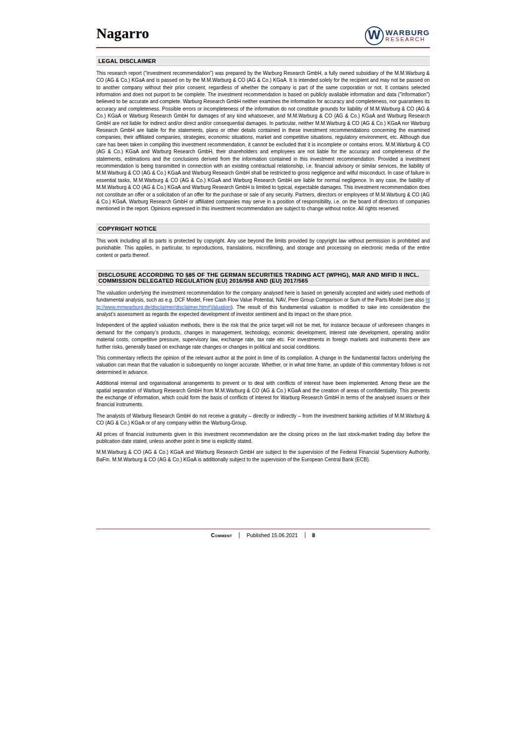Nagarro
WWARBURG RESEARCH
Legal Disclaimer
This research report (“investment recommendation”) was prepared by the Warburg Research GmbH, a fully owned subsidiary of the M.M.Warburg & CO (AG & Co.) KGaA and is passed on by the M.M.Warburg & CO (AG & Co.) KGaA. It is intended solely for the recipient and may not be passed on to another company without their prior consent, regardless of whether the company is part of the same corporation or not. It contains selected information and does not purport to be complete. The investment recommendation is based on publicly available information and data ("information") believed to be accurate and complete. Warburg Research GmbH neither examines the information for accuracy and completeness, nor guarantees its accuracy and completeness. Possible errors or incompleteness of the information do not constitute grounds for liability of M.M.Warburg & CO (AG & Co.) KGaA or Warburg Research GmbH for damages of any kind whatsoever, and M.M.Warburg & CO (AG & Co.) KGaA and Warburg Research GmbH are not liable for indirect and/or direct and/or consequential damages. In particular, neither M.M.Warburg & CO (AG & Co.) KGaA nor Warburg Research GmbH are liable for the statements, plans or other details contained in these investment recommendations concerning the examined companies, their affiliated companies, strategies, economic situations, market and competitive situations, regulatory environment, etc. Although due care has been taken in compiling this investment recommendation, it cannot be excluded that it is incomplete or contains errors. M.M.Warburg & CO (AG & Co.) KGaA and Warburg Research GmbH, their shareholders and employees are not liable for the accuracy and completeness of the statements, estimations and the conclusions derived from the information contained in this investment recommendation. Provided a investment recommendation is being transmitted in connection with an existing contractual relationship, i.e. financial advisory or similar services, the liability of M.M.Warburg & CO (AG & Co.) KGaA and Warburg Research GmbH shall be restricted to gross negligence and wilful misconduct. In case of failure in essential tasks, M.M.Warburg & CO (AG & Co.) KGaA and Warburg Research GmbH are liable for normal negligence. In any case, the liability of M.M.Warburg & CO (AG & Co.) KGaA and Warburg Research GmbH is limited to typical, expectable damages. This investment recommendation does not constitute an offer or a solicitation of an offer for the purchase or sale of any security. Partners, directors or employees of M.M.Warburg & CO (AG & Co.) KGaA, Warburg Research GmbH or affiliated companies may serve in a position of responsibility, i.e. on the board of directors of companies mentioned in the report. Opinions expressed in this investment recommendation are subject to change without notice. All rights reserved.
Copyright Notice
This work including all its parts is protected by copyright. Any use beyond the limits provided by copyright law without permission is prohibited and punishable. This applies, in particular, to reproductions, translations, microfilming, and storage and processing on electronic media of the entire content or parts thereof.
Disclosure according to §85 of the German Securities Trading Act (WpHG), MAR and MiFID II incl. Commission Delegated Regulation (EU) 2016/958 and (EU) 2017/565
The valuation underlying the investment recommendation for the company analysed here is based on generally accepted and widely used methods of fundamental analysis, such as e.g. DCF Model, Free Cash Flow Value Potential, NAV, Peer Group Comparison or Sum of the Parts Model (see also http://www.mmwarburg.de/disclaimer/disclaimer.htm#Valuation). The result of this fundamental valuation is modified to take into consideration the analyst’s assessment as regards the expected development of investor sentiment and its impact on the share price.
Independent of the applied valuation methods, there is the risk that the price target will not be met, for instance because of unforeseen changes in demand for the company’s products, changes in management, technology, economic development, interest rate development, operating and/or material costs, competitive pressure, supervisory law, exchange rate, tax rate etc. For investments in foreign markets and instruments there are further risks, generally based on exchange rate changes or changes in political and social conditions.
This commentary reflects the opinion of the relevant author at the point in time of its compilation. A change in the fundamental factors underlying the valuation can mean that the valuation is subsequently no longer accurate. Whether, or in what time frame, an update of this commentary follows is not determined in advance.
Additional internal and organisational arrangements to prevent or to deal with conflicts of interest have been implemented. Among these are the spatial separation of Warburg Research GmbH from M.M.Warburg & CO (AG & Co.) KGaA and the creation of areas of confidentiality. This prevents the exchange of information, which could form the basis of conflicts of interest for Warburg Research GmbH in terms of the analysed issuers or their financial instruments.
The analysts of Warburg Research GmbH do not receive a gratuity – directly or indirectly – from the investment banking activities of M.M.Warburg & CO (AG & Co.) KGaA or of any company within the Warburg-Group.
All prices of financial instruments given in this investment recommendation are the closing prices on the last stock-market trading day before the publication date stated, unless another point in time is explicitly stated.
M.M.Warburg & CO (AG & Co.) KGaA and Warburg Research GmbH are subject to the supervision of the Federal Financial Supervisory Authority, BaFin. M.M.Warburg & CO (AG & Co.) KGaA is additionally subject to the supervision of the European Central Bank (ECB).
Comment Published 15.06.2021 8